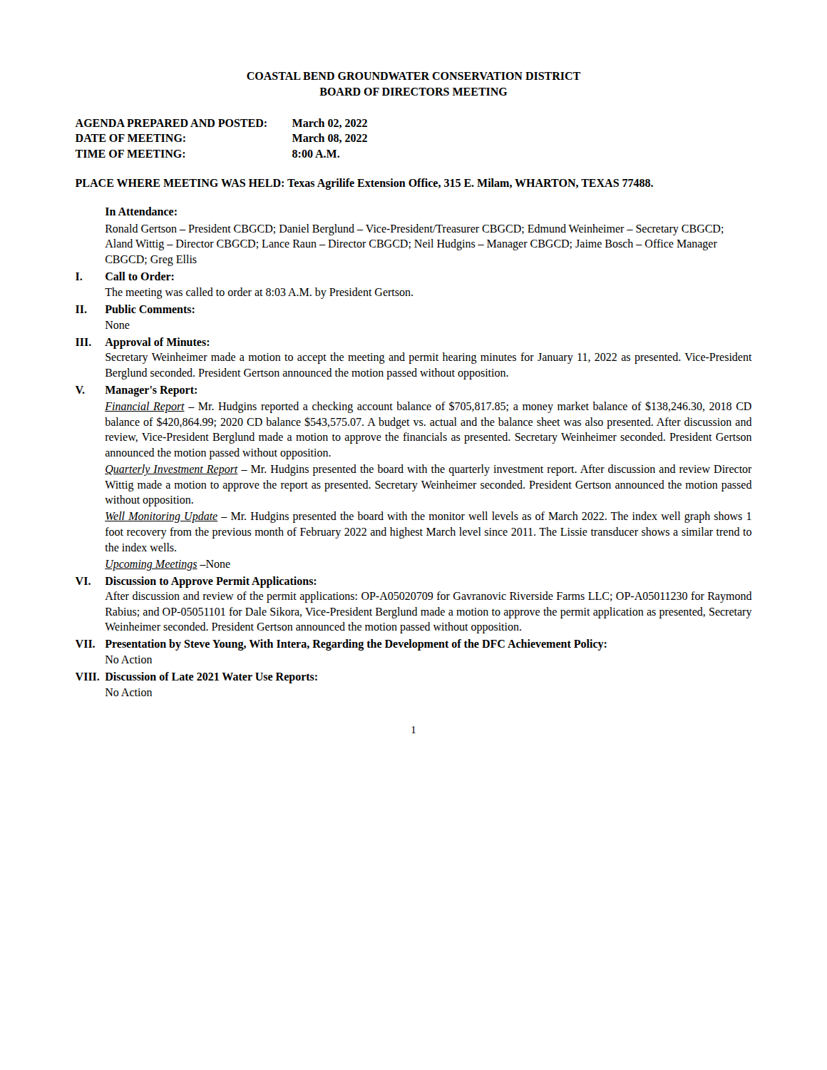COASTAL BEND GROUNDWATER CONSERVATION DISTRICT BOARD OF DIRECTORS MEETING
AGENDA PREPARED AND POSTED: March 02, 2022 DATE OF MEETING: March 08, 2022 TIME OF MEETING: 8:00 A.M.
PLACE WHERE MEETING WAS HELD: Texas Agrilife Extension Office, 315 E. Milam, WHARTON, TEXAS 77488.
In Attendance: Ronald Gertson – President CBGCD; Daniel Berglund – Vice-President/Treasurer CBGCD; Edmund Weinheimer – Secretary CBGCD; Aland Wittig – Director CBGCD; Lance Raun – Director CBGCD; Neil Hudgins – Manager CBGCD; Jaime Bosch – Office Manager CBGCD; Greg Ellis
I. Call to Order: The meeting was called to order at 8:03 A.M. by President Gertson.
II. Public Comments: None
III. Approval of Minutes: Secretary Weinheimer made a motion to accept the meeting and permit hearing minutes for January 11, 2022 as presented. Vice-President Berglund seconded. President Gertson announced the motion passed without opposition.
V. Manager's Report: Financial Report – Mr. Hudgins reported a checking account balance of $705,817.85; a money market balance of $138,246.30, 2018 CD balance of $420,864.99; 2020 CD balance $543,575.07. A budget vs. actual and the balance sheet was also presented. After discussion and review, Vice-President Berglund made a motion to approve the financials as presented. Secretary Weinheimer seconded. President Gertson announced the motion passed without opposition. Quarterly Investment Report – Mr. Hudgins presented the board with the quarterly investment report. After discussion and review Director Wittig made a motion to approve the report as presented. Secretary Weinheimer seconded. President Gertson announced the motion passed without opposition. Well Monitoring Update – Mr. Hudgins presented the board with the monitor well levels as of March 2022. The index well graph shows 1 foot recovery from the previous month of February 2022 and highest March level since 2011. The Lissie transducer shows a similar trend to the index wells. Upcoming Meetings –None
VI. Discussion to Approve Permit Applications: After discussion and review of the permit applications: OP-A05020709 for Gavranovic Riverside Farms LLC; OP-A05011230 for Raymond Rabius; and OP-05051101 for Dale Sikora, Vice-President Berglund made a motion to approve the permit application as presented, Secretary Weinheimer seconded. President Gertson announced the motion passed without opposition.
VII. Presentation by Steve Young, With Intera, Regarding the Development of the DFC Achievement Policy: No Action
VIII. Discussion of Late 2021 Water Use Reports: No Action
1